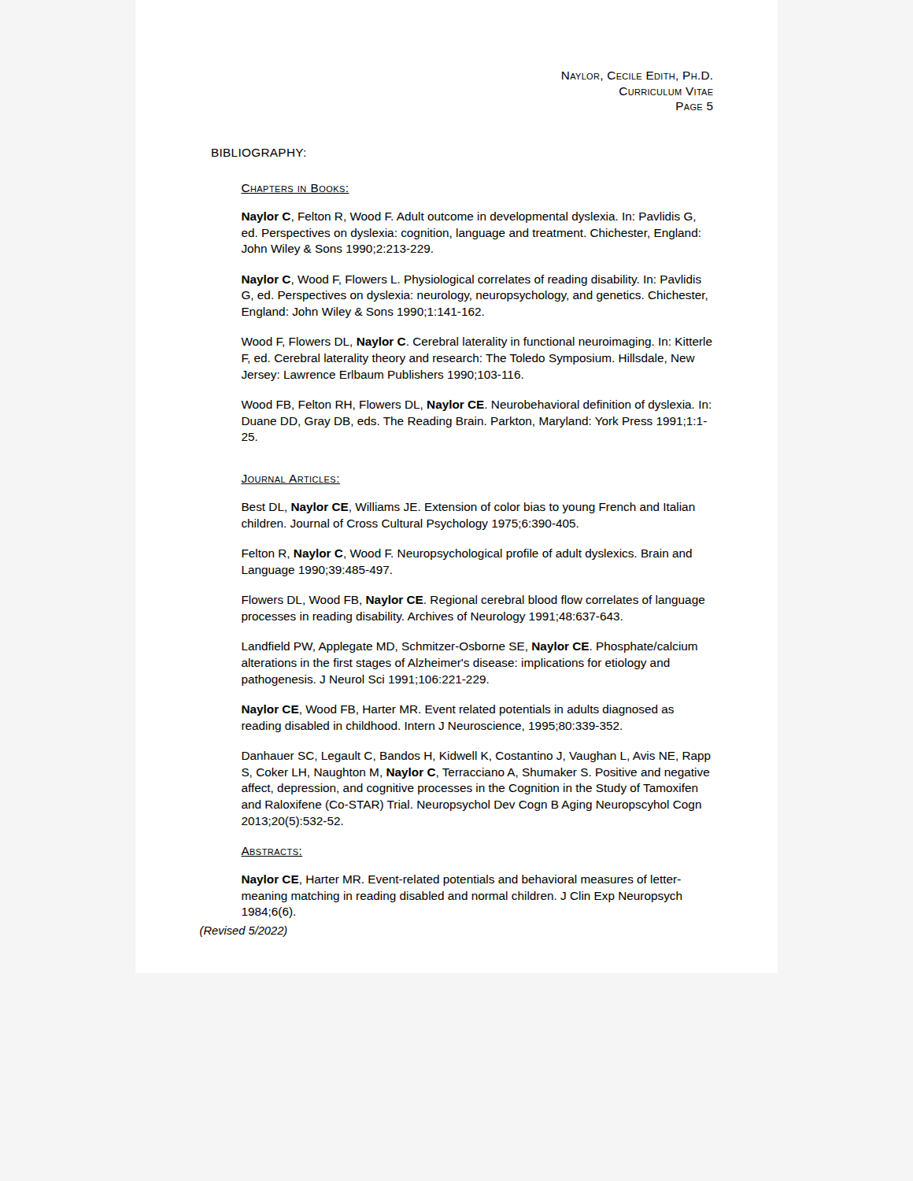Naylor, Cecile Edith, Ph.D. Curriculum Vitae Page 5
BIBLIOGRAPHY:
Chapters in Books:
Naylor C, Felton R, Wood F. Adult outcome in developmental dyslexia. In: Pavlidis G, ed. Perspectives on dyslexia: cognition, language and treatment. Chichester, England: John Wiley & Sons 1990;2:213-229.
Naylor C, Wood F, Flowers L. Physiological correlates of reading disability. In: Pavlidis G, ed. Perspectives on dyslexia: neurology, neuropsychology, and genetics. Chichester, England: John Wiley & Sons 1990;1:141-162.
Wood F, Flowers DL, Naylor C. Cerebral laterality in functional neuroimaging. In: Kitterle F, ed. Cerebral laterality theory and research: The Toledo Symposium. Hillsdale, New Jersey: Lawrence Erlbaum Publishers 1990;103-116.
Wood FB, Felton RH, Flowers DL, Naylor CE. Neurobehavioral definition of dyslexia. In: Duane DD, Gray DB, eds. The Reading Brain. Parkton, Maryland: York Press 1991;1:1-25.
Journal Articles:
Best DL, Naylor CE, Williams JE. Extension of color bias to young French and Italian children. Journal of Cross Cultural Psychology 1975;6:390-405.
Felton R, Naylor C, Wood F. Neuropsychological profile of adult dyslexics. Brain and Language 1990;39:485-497.
Flowers DL, Wood FB, Naylor CE. Regional cerebral blood flow correlates of language processes in reading disability. Archives of Neurology 1991;48:637-643.
Landfield PW, Applegate MD, Schmitzer-Osborne SE, Naylor CE. Phosphate/calcium alterations in the first stages of Alzheimer's disease: implications for etiology and pathogenesis. J Neurol Sci 1991;106:221-229.
Naylor CE, Wood FB, Harter MR. Event related potentials in adults diagnosed as reading disabled in childhood. Intern J Neuroscience, 1995;80:339-352.
Danhauer SC, Legault C, Bandos H, Kidwell K, Costantino J, Vaughan L, Avis NE, Rapp S, Coker LH, Naughton M, Naylor C, Terracciano A, Shumaker S. Positive and negative affect, depression, and cognitive processes in the Cognition in the Study of Tamoxifen and Raloxifene (Co-STAR) Trial. Neuropsychol Dev Cogn B Aging Neuropscyhol Cogn 2013;20(5):532-52.
Abstracts:
Naylor CE, Harter MR. Event-related potentials and behavioral measures of letter-meaning matching in reading disabled and normal children. J Clin Exp Neuropsych 1984;6(6).
(Revised 5/2022)